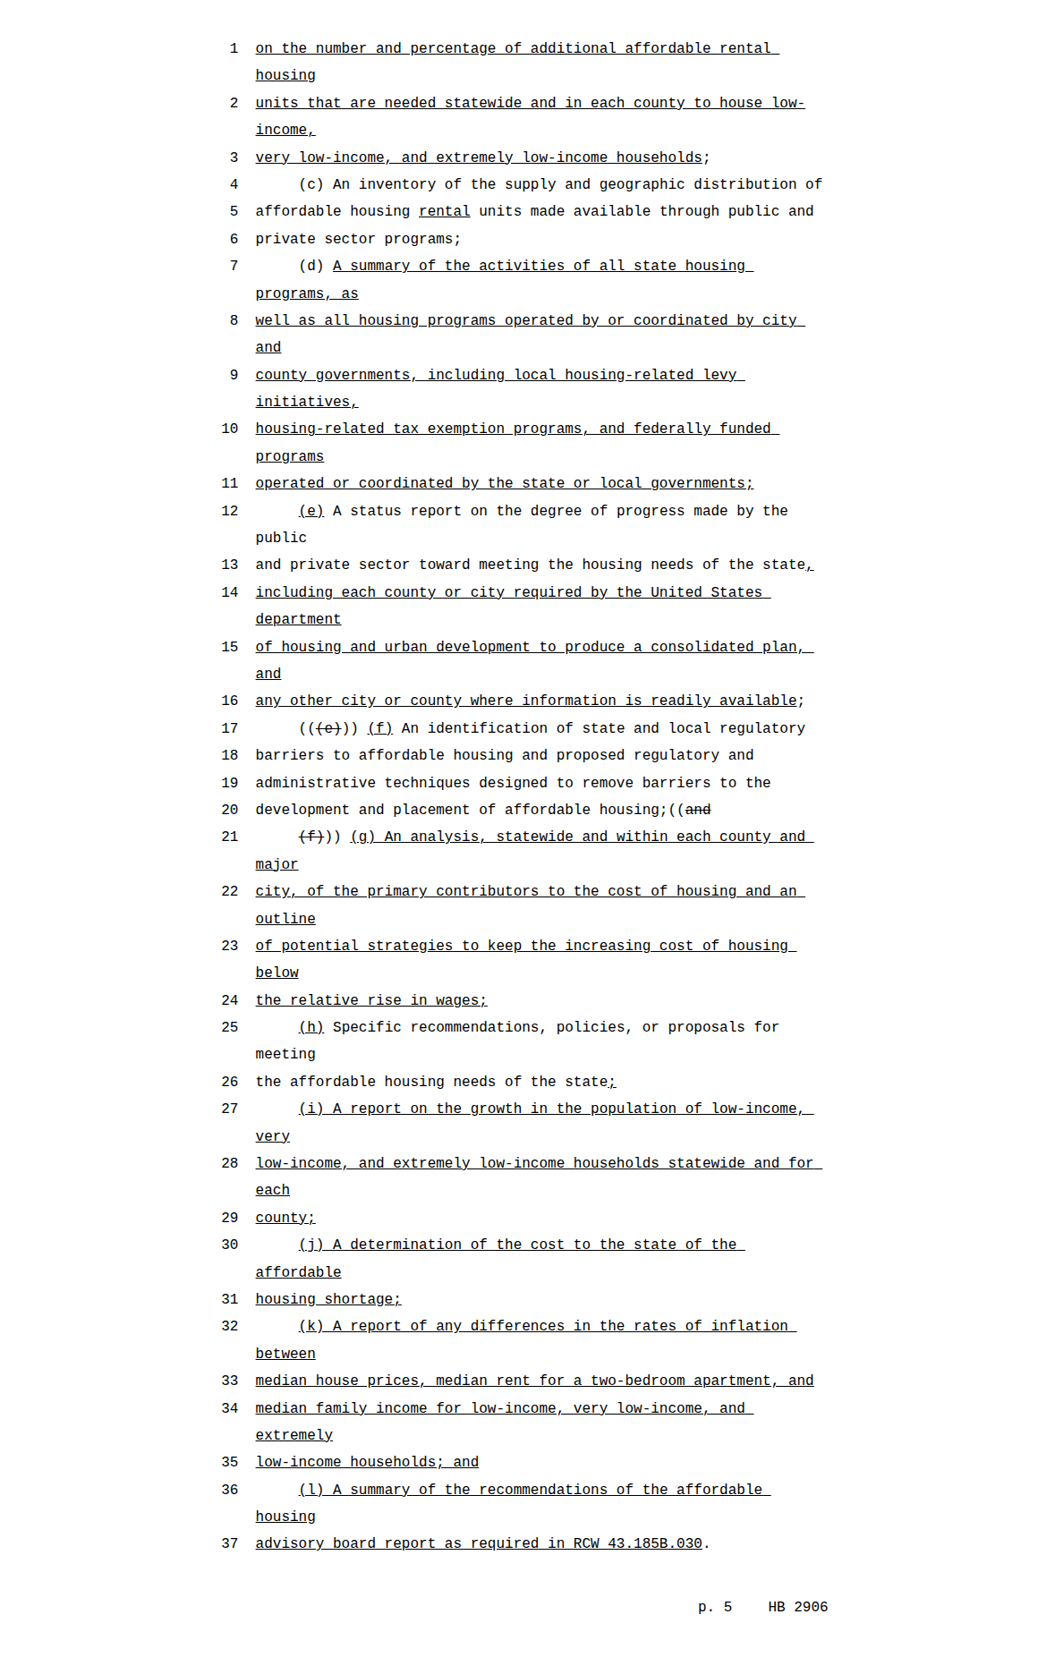on the number and percentage of additional affordable rental housing
units that are needed statewide and in each county to house low-income,
very low-income, and extremely low-income households;
(c) An inventory of the supply and geographic distribution of
affordable housing rental units made available through public and
private sector programs;
(d) A summary of the activities of all state housing programs, as
well as all housing programs operated by or coordinated by city and
county governments, including local housing-related levy initiatives,
housing-related tax exemption programs, and federally funded programs
operated or coordinated by the state or local governments;
(e) A status report on the degree of progress made by the public
and private sector toward meeting the housing needs of the state,
including each county or city required by the United States department
of housing and urban development to produce a consolidated plan, and
any other city or county where information is readily available;
(((e))) (f) An identification of state and local regulatory
barriers to affordable housing and proposed regulatory and
administrative techniques designed to remove barriers to the
development and placement of affordable housing;((and
(f))) (g) An analysis, statewide and within each county and major
city, of the primary contributors to the cost of housing and an outline
of potential strategies to keep the increasing cost of housing below
the relative rise in wages;
(h) Specific recommendations, policies, or proposals for meeting
the affordable housing needs of the state;
(i) A report on the growth in the population of low-income, very
low-income, and extremely low-income households statewide and for each
county;
(j) A determination of the cost to the state of the affordable
housing shortage;
(k) A report of any differences in the rates of inflation between
median house prices, median rent for a two-bedroom apartment, and
median family income for low-income, very low-income, and extremely
low-income households; and
(l) A summary of the recommendations of the affordable housing
advisory board report as required in RCW 43.185B.030.
p. 5 HB 2906